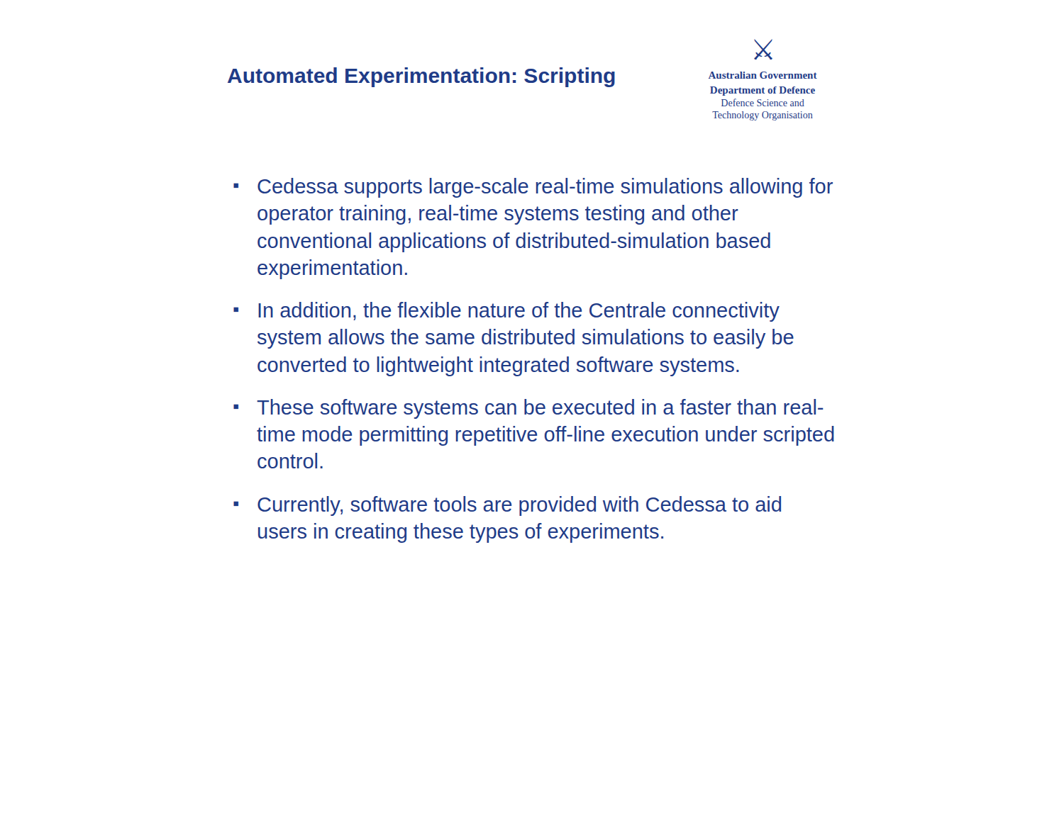⚔
Australian Government
Department of Defence
Defence Science and
Technology Organisation
Automated Experimentation: Scripting
Cedessa supports large-scale real-time simulations allowing for operator training, real-time systems testing and other conventional applications of distributed-simulation based experimentation.
In addition, the flexible nature of the Centrale connectivity system allows the same distributed simulations to easily be converted to lightweight integrated software systems.
These software systems can be executed in a faster than real-time mode permitting repetitive off-line execution under scripted control.
Currently, software tools are provided with Cedessa to aid users in creating these types of experiments.